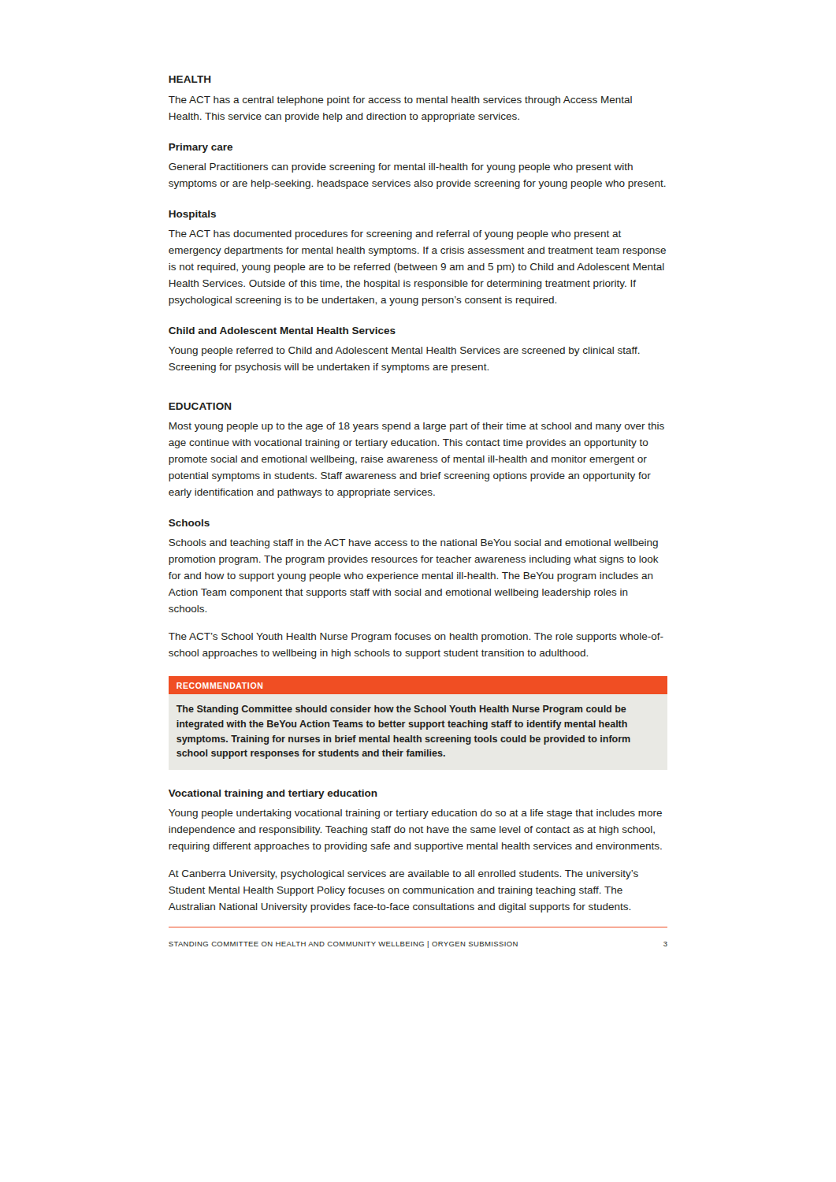HEALTH
The ACT has a central telephone point for access to mental health services through Access Mental Health. This service can provide help and direction to appropriate services.
Primary care
General Practitioners can provide screening for mental ill-health for young people who present with symptoms or are help-seeking. headspace services also provide screening for young people who present.
Hospitals
The ACT has documented procedures for screening and referral of young people who present at emergency departments for mental health symptoms. If a crisis assessment and treatment team response is not required, young people are to be referred (between 9 am and 5 pm) to Child and Adolescent Mental Health Services. Outside of this time, the hospital is responsible for determining treatment priority. If psychological screening is to be undertaken, a young person’s consent is required.
Child and Adolescent Mental Health Services
Young people referred to Child and Adolescent Mental Health Services are screened by clinical staff. Screening for psychosis will be undertaken if symptoms are present.
EDUCATION
Most young people up to the age of 18 years spend a large part of their time at school and many over this age continue with vocational training or tertiary education. This contact time provides an opportunity to promote social and emotional wellbeing, raise awareness of mental ill-health and monitor emergent or potential symptoms in students. Staff awareness and brief screening options provide an opportunity for early identification and pathways to appropriate services.
Schools
Schools and teaching staff in the ACT have access to the national BeYou social and emotional wellbeing promotion program. The program provides resources for teacher awareness including what signs to look for and how to support young people who experience mental ill-health. The BeYou program includes an Action Team component that supports staff with social and emotional wellbeing leadership roles in schools.
The ACT’s School Youth Health Nurse Program focuses on health promotion. The role supports whole-of-school approaches to wellbeing in high schools to support student transition to adulthood.
Recommendation
The Standing Committee should consider how the School Youth Health Nurse Program could be integrated with the BeYou Action Teams to better support teaching staff to identify mental health symptoms. Training for nurses in brief mental health screening tools could be provided to inform school support responses for students and their families.
Vocational training and tertiary education
Young people undertaking vocational training or tertiary education do so at a life stage that includes more independence and responsibility. Teaching staff do not have the same level of contact as at high school, requiring different approaches to providing safe and supportive mental health services and environments.
At Canberra University, psychological services are available to all enrolled students. The university’s Student Mental Health Support Policy focuses on communication and training teaching staff. The Australian National University provides face-to-face consultations and digital supports for students.
Standing Committee on Health and Community Wellbeing | Orygen Submission
3